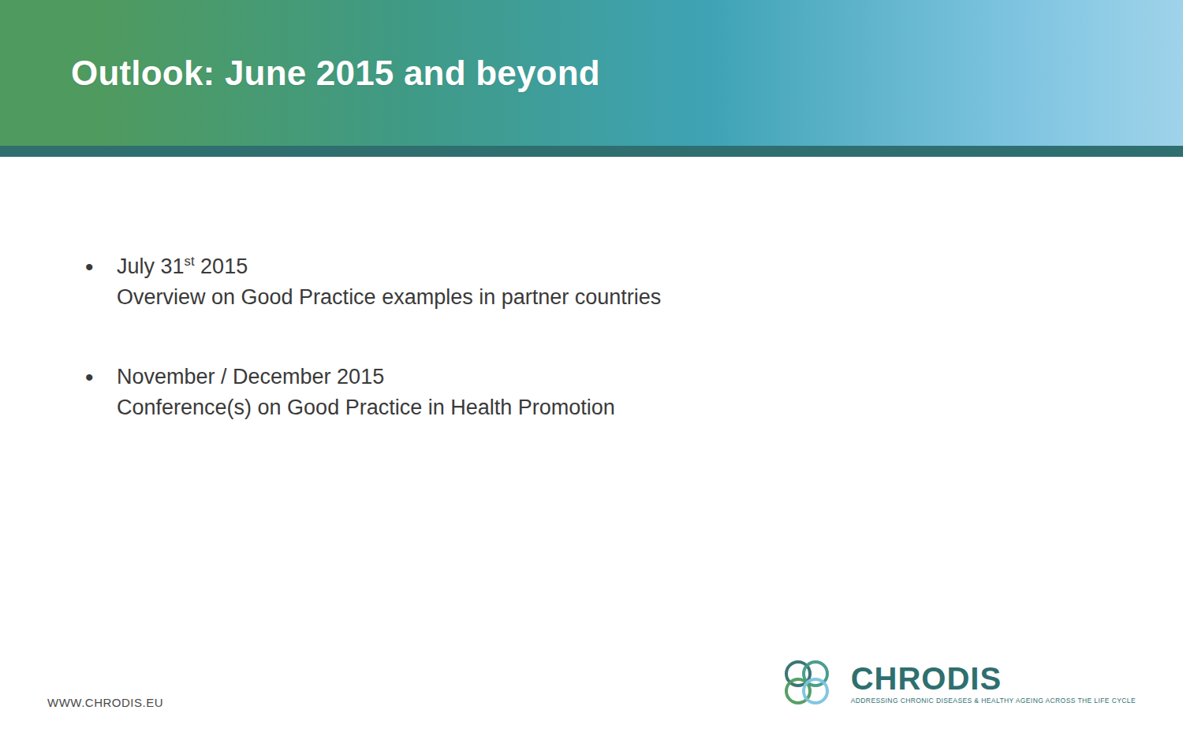Outlook: June 2015 and beyond
July 31st 2015
Overview on Good Practice examples in partner countries
November / December 2015
Conference(s) on Good Practice in Health Promotion
WWW.CHRODIS.EU
CHRODIS
Addressing chronic diseases & healthy ageing across the life cycle